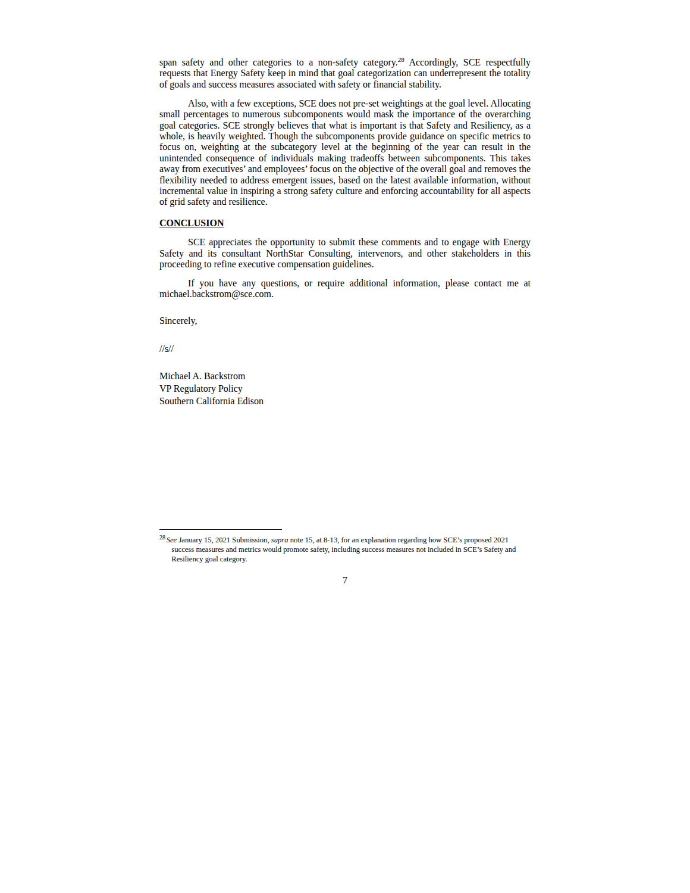span safety and other categories to a non-safety category.28 Accordingly, SCE respectfully requests that Energy Safety keep in mind that goal categorization can underrepresent the totality of goals and success measures associated with safety or financial stability.
Also, with a few exceptions, SCE does not pre-set weightings at the goal level. Allocating small percentages to numerous subcomponents would mask the importance of the overarching goal categories. SCE strongly believes that what is important is that Safety and Resiliency, as a whole, is heavily weighted. Though the subcomponents provide guidance on specific metrics to focus on, weighting at the subcategory level at the beginning of the year can result in the unintended consequence of individuals making tradeoffs between subcomponents. This takes away from executives’ and employees’ focus on the objective of the overall goal and removes the flexibility needed to address emergent issues, based on the latest available information, without incremental value in inspiring a strong safety culture and enforcing accountability for all aspects of grid safety and resilience.
CONCLUSION
SCE appreciates the opportunity to submit these comments and to engage with Energy Safety and its consultant NorthStar Consulting, intervenors, and other stakeholders in this proceeding to refine executive compensation guidelines.
If you have any questions, or require additional information, please contact me at michael.backstrom@sce.com.
Sincerely,
//s//
Michael A. Backstrom
VP Regulatory Policy
Southern California Edison
28 See January 15, 2021 Submission, supra note 15, at 8-13, for an explanation regarding how SCE’s proposed 2021 success measures and metrics would promote safety, including success measures not included in SCE’s Safety and Resiliency goal category.
7